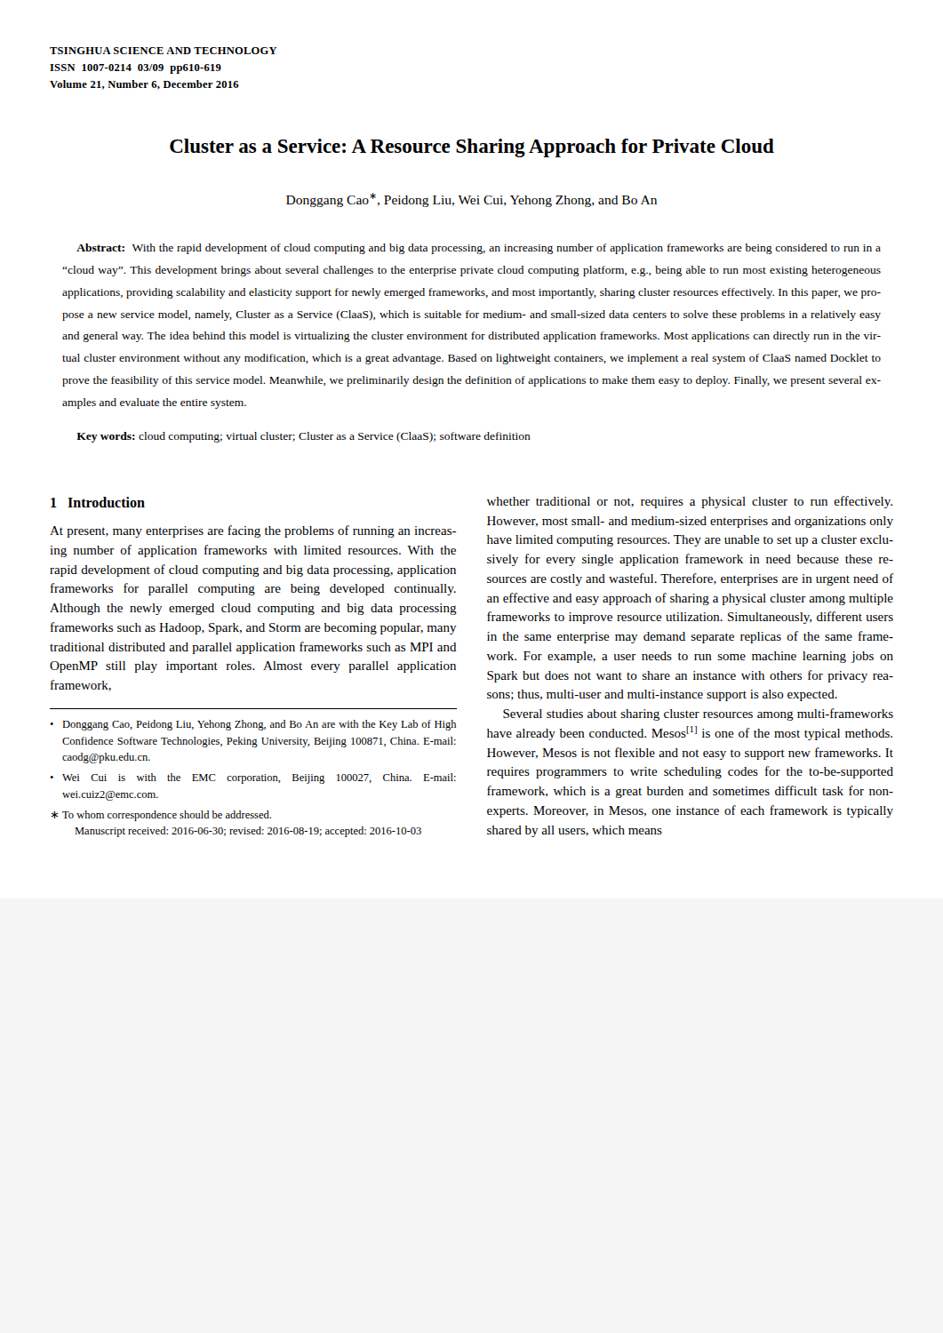TSINGHUA SCIENCE AND TECHNOLOGY
ISSN 1007-0214 03/09 pp610-619
Volume 21, Number 6, December 2016
Cluster as a Service: A Resource Sharing Approach for Private Cloud
Donggang Cao∗, Peidong Liu, Wei Cui, Yehong Zhong, and Bo An
Abstract: With the rapid development of cloud computing and big data processing, an increasing number of application frameworks are being considered to run in a “cloud way”. This development brings about several challenges to the enterprise private cloud computing platform, e.g., being able to run most existing heterogeneous applications, providing scalability and elasticity support for newly emerged frameworks, and most importantly, sharing cluster resources effectively. In this paper, we propose a new service model, namely, Cluster as a Service (ClaaS), which is suitable for medium- and small-sized data centers to solve these problems in a relatively easy and general way. The idea behind this model is virtualizing the cluster environment for distributed application frameworks. Most applications can directly run in the virtual cluster environment without any modification, which is a great advantage. Based on lightweight containers, we implement a real system of ClaaS named Docklet to prove the feasibility of this service model. Meanwhile, we preliminarily design the definition of applications to make them easy to deploy. Finally, we present several examples and evaluate the entire system.
Key words: cloud computing; virtual cluster; Cluster as a Service (ClaaS); software definition
1 Introduction
At present, many enterprises are facing the problems of running an increasing number of application frameworks with limited resources. With the rapid development of cloud computing and big data processing, application frameworks for parallel computing are being developed continually. Although the newly emerged cloud computing and big data processing frameworks such as Hadoop, Spark, and Storm are becoming popular, many traditional distributed and parallel application frameworks such as MPI and OpenMP still play important roles. Almost every parallel application framework,
•Donggang Cao, Peidong Liu, Yehong Zhong, and Bo An are with the Key Lab of High Confidence Software Technologies, Peking University, Beijing 100871, China. E-mail: caodg@pku.edu.cn.
•Wei Cui is with the EMC corporation, Beijing 100027, China. E-mail: wei.cuiz2@emc.com.
∗To whom correspondence should be addressed.
Manuscript received: 2016-06-30; revised: 2016-08-19; accepted: 2016-10-03
whether traditional or not, requires a physical cluster to run effectively. However, most small- and medium-sized enterprises and organizations only have limited computing resources. They are unable to set up a cluster exclusively for every single application framework in need because these resources are costly and wasteful. Therefore, enterprises are in urgent need of an effective and easy approach of sharing a physical cluster among multiple frameworks to improve resource utilization. Simultaneously, different users in the same enterprise may demand separate replicas of the same framework. For example, a user needs to run some machine learning jobs on Spark but does not want to share an instance with others for privacy reasons; thus, multi-user and multi-instance support is also expected.
Several studies about sharing cluster resources among multi-frameworks have already been conducted. Mesos[1] is one of the most typical methods. However, Mesos is not flexible and not easy to support new frameworks. It requires programmers to write scheduling codes for the to-be-supported framework, which is a great burden and sometimes difficult task for non-experts. Moreover, in Mesos, one instance of each framework is typically shared by all users, which means